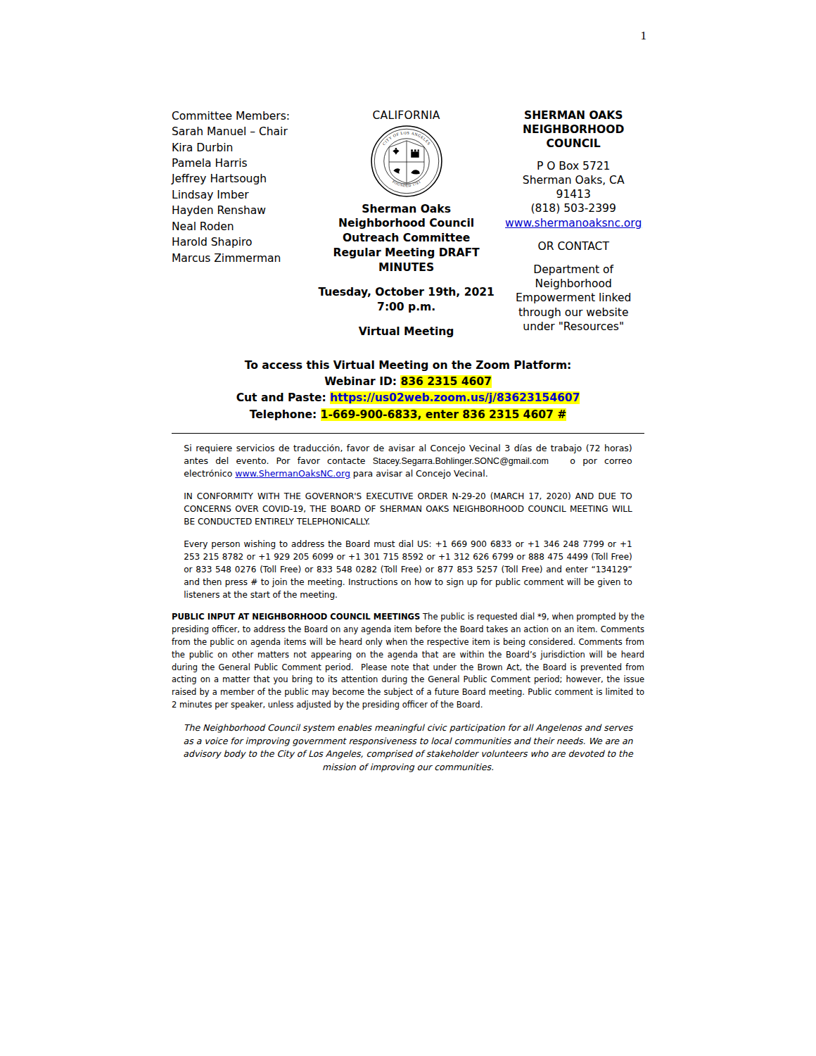1
Committee Members:
Sarah Manuel – Chair
Kira Durbin
Pamela Harris
Jeffrey Hartsough
Lindsay Imber
Hayden Renshaw
Neal Roden
Harold Shapiro
Marcus Zimmerman
CALIFORNIA
CITY OF LOS ANGELES FOUNDED 1781
Sherman Oaks
Neighborhood Council
Outreach Committee
Regular Meeting DRAFT MINUTES
Tuesday, October 19th, 2021
7:00 p.m.
Virtual Meeting
SHERMAN OAKS
NEIGHBORHOOD
COUNCIL
P O Box 5721
Sherman Oaks, CA
91413
(818) 503-2399
www.shermanoaksnc.org
OR CONTACT
Department of
Neighborhood
Empowerment linked
through our website
under "Resources"
To access this Virtual Meeting on the Zoom Platform:
Webinar ID: 836 2315 4607
Cut and Paste: https://us02web.zoom.us/j/83623154607
Telephone: 1-669-900-6833, enter 836 2315 4607 #
Si requiere servicios de traducción, favor de avisar al Concejo Vecinal 3 días de trabajo (72 horas) antes del evento. Por favor contacte Stacey.Segarra.Bohlinger.SONC@gmail.com o por correo electrónico www.ShermanOaksNC.org para avisar al Concejo Vecinal.
IN CONFORMITY WITH THE GOVERNOR'S EXECUTIVE ORDER N-29-20 (MARCH 17, 2020) AND DUE TO CONCERNS OVER COVID-19, THE BOARD OF SHERMAN OAKS NEIGHBORHOOD COUNCIL MEETING WILL BE CONDUCTED ENTIRELY TELEPHONICALLY.
Every person wishing to address the Board must dial US: +1 669 900 6833 or +1 346 248 7799 or +1 253 215 8782 or +1 929 205 6099 or +1 301 715 8592 or +1 312 626 6799 or 888 475 4499 (Toll Free) or 833 548 0276 (Toll Free) or 833 548 0282 (Toll Free) or 877 853 5257 (Toll Free) and enter “134129” and then press # to join the meeting. Instructions on how to sign up for public comment will be given to listeners at the start of the meeting.
PUBLIC INPUT AT NEIGHBORHOOD COUNCIL MEETINGS The public is requested dial *9, when prompted by the presiding officer, to address the Board on any agenda item before the Board takes an action on an item. Comments from the public on agenda items will be heard only when the respective item is being considered. Comments from the public on other matters not appearing on the agenda that are within the Board’s jurisdiction will be heard during the General Public Comment period. Please note that under the Brown Act, the Board is prevented from acting on a matter that you bring to its attention during the General Public Comment period; however, the issue raised by a member of the public may become the subject of a future Board meeting. Public comment is limited to 2 minutes per speaker, unless adjusted by the presiding officer of the Board.
The Neighborhood Council system enables meaningful civic participation for all Angelenos and serves as a voice for improving government responsiveness to local communities and their needs. We are an advisory body to the City of Los Angeles, comprised of stakeholder volunteers who are devoted to the mission of improving our communities.